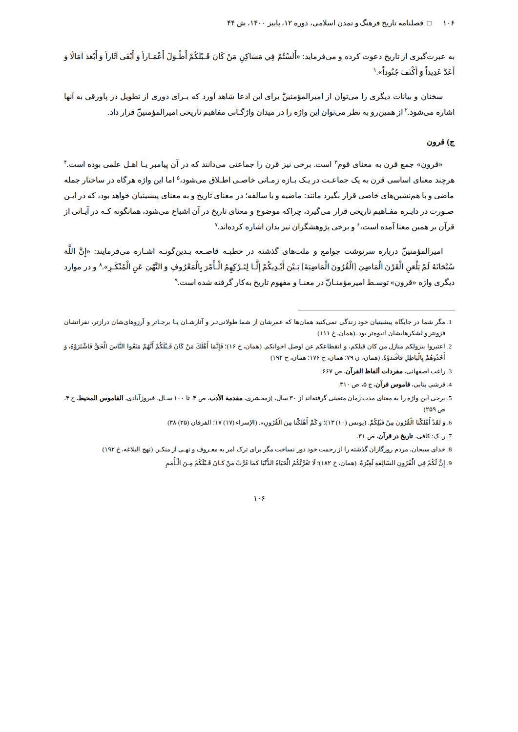۱۰۶ □ فصلنامه تاریخ فرهنگ و تمدن اسلامی، دوره ۱۲، پاییز ۱۴۰۰، ش ۴۴
به عبرت‌گیری از تاریخ دعوت کرده و می‌فرماید: «أَلَسْتُمْ فِي مَسَاكِنِ مَنْ كَانَ قَـبْلَكُمْ أَطْـوَلَ أَعْمَـاراً وَ أَبْقَى آثَاراً وَ أَبْعَدَ آمَالًا وَ أَعَدَّ عَدِيداً وَ أَكْثَفَ جُنُوداً».۱
سخنان و بیانات دیگری را می‌توان از امیرالمؤمنینۖ برای این ادعا شاهد آورد که بـرای دوری از تطویل در پاورقی به آنها اشاره می‌شود.۲ از همین‌رو به نظر می‌توان این واژه را در میدان واژگـانی مفاهیم تاریخی امیرالمؤمنینۖ قرار داد.
ج) قرون
«قرون» جمع قرن به معنای قوم۳ است. برخی نیز قرن را جماعتی می‌دانند که در آن پیامبر یـا اهـل علمی بوده است.۴ هرچند معنای اساسی قرن به یک جماعـت در یـک بـازه زمـانی خاصـی اطـلاق می‌شود،۵ اما این واژه هرگاه در ساختار جمله ماضی و با هم‌نشین‌های خاصی قرار بگیرد مانند: ماضیه و یا سالفه؛ در معنای تاریخ و به معنای پیشینیان خواهد بود، که در ایـن صـورت در دایـره مفـاهیم تاریخی قرار می‌گیرد، چراکه موضوع و معنای تاریخ در آن اشباع می‌شود، همانگونه کـه در آیـاتی از قرآن بر همین معنا آمده است،۶ و برخی پژوهشگران نیز بدان اشاره کرده‌اند.۷
امیرالمؤمنینۖ درباره سرنوشت جوامع و ملت‌های گذشته در خطبـه قاصـعه بـدین‌گونـه اشـاره می‌فرمایند: «إِنَّ اللَّهَ سُبْحَانَهُ لَمْ يَلْعَنِ الْقَرْنَ الْمَاضِيَ [الْقُرُونَ الْمَاضِيَةَ] بَـيْنَ أَيْـدِيكُمْ إِلَّـا لِتَـرْكِهِمُ الْـأَمْرَ بِالْمَعْرُوفِ وَ النَّهْيَ عَنِ الْمُنْكَـرِ».۸ و در موارد دیگری واژه «قرون» توسـط امیرمؤمنـانۖ در معنـا و مفهوم تاریخ به‌کار گرفته شده است.۹
مگر شما در جایگاه پیشینیان خود زندگی نمی‌کنید همان‌ها که عمرشان از شما طولانی‌تـر و آثارشـان پـا برجـاتر و آرزوهای‌شان درازتر، نفراتشان فزونتر و لشکرهایشان انبوه‌تر بود. (همان، خ ۱۱۱)
اعتبروا بنزولکم منازل من کان قبلکم، و انقطاعکم عن اوصل اخوانکم. (همان، خ ۱۶)؛ فَإِنَّمَا أَهْلَكَ مَنْ كَانَ قَـبْلَكُمْ أَنَّهُمْ مَنَعُوا النَّاسَ الْحَقَّ فَاشْتَرَوْهُ، وَ أَخَذُوهُمْ بِالْبَاطِلِ فَاقْتَدَوْهُ. (همان، ن ۷۹؛ همان، خ ۱۷۶؛ همان، خ ۱۹۲)
راغب اصفهانی، مفردات ألفاظ القرآن، ص ۶۶۷
قرشی بنابی، قاموس قرآن، ج ۵، ص ۳۱۰.
برخی این واژه را به معنای مدت زمان متعینی گرفته‌اند از ۳۰ سال، )زمخشری، مقدمة الأدب، ص ۴. تا ۱۰۰ سـال، فیروزآبادی، القاموس المحیط، ج ۴، ص ۲۵۹)
وَ لَقَدْ أَهْلَكْنَا الْقُرُونَ مِنْ قَبْلِكُمْ. (یونس (۱۰) ۱۳)؛ وَ كَمْ أَهْلَكْنا مِنَ الْقُرُونِ». (الإسراء (۱۷) ۱۷؛ الفرقان (۲۵) ۳۸)
ر. ک: کافی، تاریخ در قرآن، ص ۳۱.
خدای سبحان، مردم روزگاران گذشته را از رحمت خود دور نساخت مگر برای ترک امر به معـروف و نهـی از منکـر. (نهج البلاغه، خ ۱۹۲)
إِنَّ لَكُمْ فِي الْقُرُونِ السَّالِفَةِ لَعِبْرَةً. (همان، خ ۱۸۲)؛ لَا تَغُرَّنَّكُمُ الْحَيَاةُ الدُّنْيَا كَمَا غَرَّتْ مَنْ كَـانَ قَـبْلَكُمْ مِـنَ الْـأُمَمِ
۱۰۶